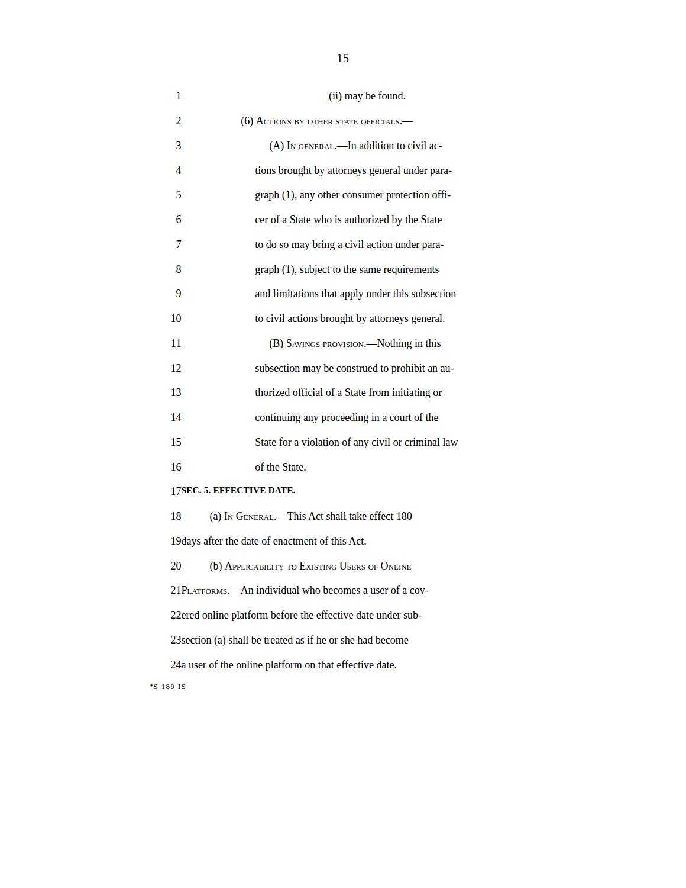15
| 1 | (ii) may be found. |
| 2 | (6) Actions by other state officials. — |
| 3 | (A) In general. —In addition to civil ac- |
| 4 | tions brought by attorneys general under para- |
| 5 | graph (1), any other consumer protection offi- |
| 6 | cer of a State who is authorized by the State |
| 7 | to do so may bring a civil action under para- |
| 8 | graph (1), subject to the same requirements |
| 9 | and limitations that apply under this subsection |
| 10 | to civil actions brought by attorneys general. |
| 11 | (B) Savings provision. —Nothing in this |
| 12 | subsection may be construed to prohibit an au- |
| 13 | thorized official of a State from initiating or |
| 14 | continuing any proceeding in a court of the |
| 15 | State for a violation of any civil or criminal law |
| 16 | of the State. |
| 17 | SEC. 5. EFFECTIVE DATE. |
| 18 | (a) In General. —This Act shall take effect 180 |
| 19 | days after the date of enactment of this Act. |
| 20 | (b) Applicability to Existing Users of Online |
| 21 | Platforms. —An individual who becomes a user of a cov- |
| 22 | ered online platform before the effective date under sub- |
| 23 | section (a) shall be treated as if he or she had become |
| 24 | a user of the online platform on that effective date. |
•S 189 IS